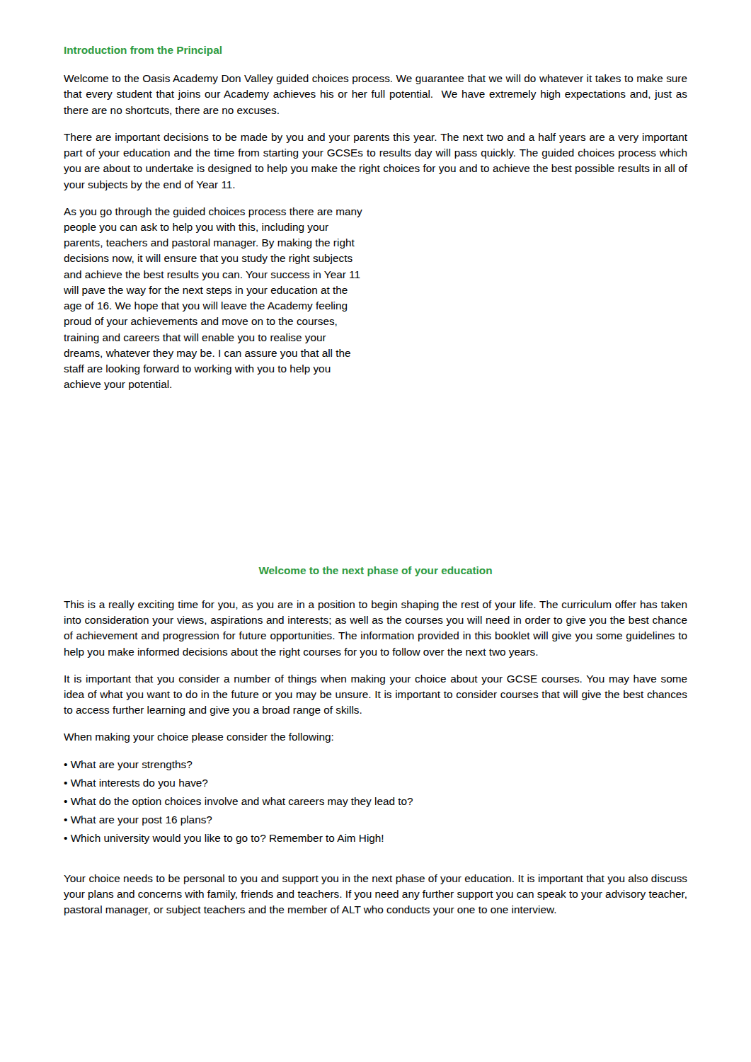Introduction from the Principal
Welcome to the Oasis Academy Don Valley guided choices process. We guarantee that we will do whatever it takes to make sure that every student that joins our Academy achieves his or her full potential. We have extremely high expectations and, just as there are no shortcuts, there are no excuses.
There are important decisions to be made by you and your parents this year. The next two and a half years are a very important part of your education and the time from starting your GCSEs to results day will pass quickly. The guided choices process which you are about to undertake is designed to help you make the right choices for you and to achieve the best possible results in all of your subjects by the end of Year 11.
As you go through the guided choices process there are many people you can ask to help you with this, including your parents, teachers and pastoral manager. By making the right decisions now, it will ensure that you study the right subjects and achieve the best results you can. Your success in Year 11 will pave the way for the next steps in your education at the age of 16. We hope that you will leave the Academy feeling proud of your achievements and move on to the courses, training and careers that will enable you to realise your dreams, whatever they may be. I can assure you that all the staff are looking forward to working with you to help you achieve your potential.
Welcome to the next phase of your education
This is a really exciting time for you, as you are in a position to begin shaping the rest of your life. The curriculum offer has taken into consideration your views, aspirations and interests; as well as the courses you will need in order to give you the best chance of achievement and progression for future opportunities. The information provided in this booklet will give you some guidelines to help you make informed decisions about the right courses for you to follow over the next two years.
It is important that you consider a number of things when making your choice about your GCSE courses. You may have some idea of what you want to do in the future or you may be unsure. It is important to consider courses that will give the best chances to access further learning and give you a broad range of skills.
When making your choice please consider the following:
What are your strengths?
What interests do you have?
What do the option choices involve and what careers may they lead to?
What are your post 16 plans?
Which university would you like to go to? Remember to Aim High!
Your choice needs to be personal to you and support you in the next phase of your education. It is important that you also discuss your plans and concerns with family, friends and teachers. If you need any further support you can speak to your advisory teacher, pastoral manager, or subject teachers and the member of ALT who conducts your one to one interview.